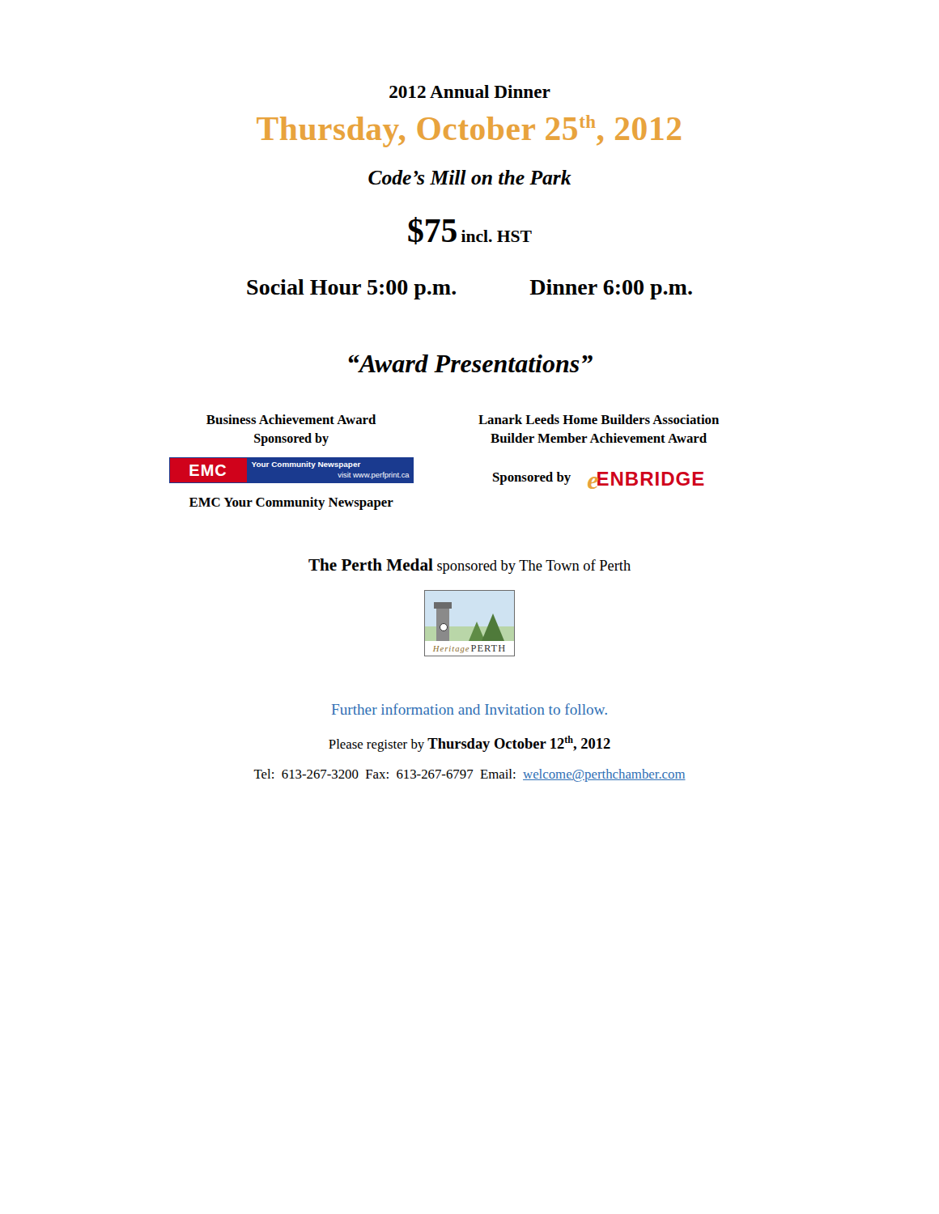2012 Annual Dinner
Thursday, October 25th, 2012
Code’s Mill on the Park
$75 incl. HST
Social Hour 5:00 p.m. Dinner 6:00 p.m.
“Award Presentations”
| Business Achievement Award Sponsored by EMC Your Community Newspaper visit www.perfprint.ca EMC Your Community Newspaper | Lanark Leeds Home Builders Association Builder Member Achievement Award Sponsored by e ENBRIDGE |
The Perth Medal sponsored by The Town of Perth
Heritage PERTH
Further information and Invitation to follow.
Please register by Thursday October 12th, 2012
Tel: 613-267-3200 Fax: 613-267-6797 Email: welcome@perthchamber.com